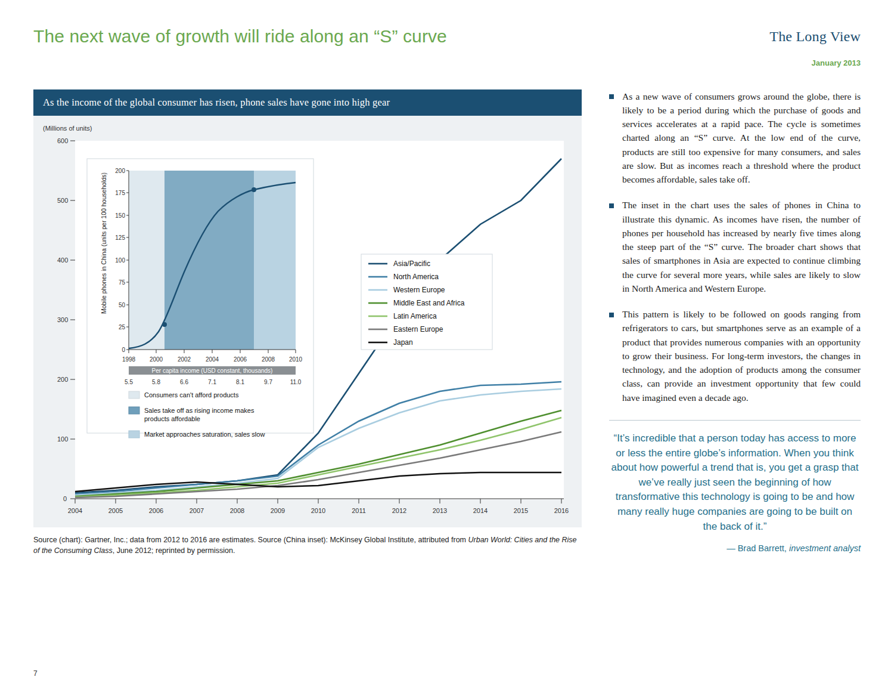The next wave of growth will ride along an “S” curve
The Long View
January 2013
As the income of the global consumer has risen, phone sales have gone into high gear
(Millions of units)
600 500 400 300 200 100 0 2004 2005 2006 2007 2008 2009 2010 2011 2012 2013 2014 2015 2016 Asia/Pacific North America Western Europe Middle East and Africa Latin America Eastern Europe Japan 200 175 150 125 100 75 50 25 0 Mobile phones in China (units per 100 households) 1998 2000 2002 2004 2006 2008 2010 Per capita income (USD constant, thousands) 5.5 5.8 6.6 7.1 8.1 9.7 11.0 Consumers can't afford products Sales take off as rising income makes products affordable Market approaches saturation, sales slow
Source (chart): Gartner, Inc.; data from 2012 to 2016 are estimates. Source (China inset): McKinsey Global Institute, attributed from Urban World: Cities and the Rise of the Consuming Class, June 2012; reprinted by permission.
As a new wave of consumers grows around the globe, there is likely to be a period during which the purchase of goods and services accelerates at a rapid pace. The cycle is sometimes charted along an “S” curve. At the low end of the curve, products are still too expensive for many consumers, and sales are slow. But as incomes reach a threshold where the product becomes affordable, sales take off.
The inset in the chart uses the sales of phones in China to illustrate this dynamic. As incomes have risen, the number of phones per household has increased by nearly five times along the steep part of the “S” curve. The broader chart shows that sales of smartphones in Asia are expected to continue climbing the curve for several more years, while sales are likely to slow in North America and Western Europe.
This pattern is likely to be followed on goods ranging from refrigerators to cars, but smartphones serve as an example of a product that provides numerous companies with an opportunity to grow their business. For long-term investors, the changes in technology, and the adoption of products among the consumer class, can provide an investment opportunity that few could have imagined even a decade ago.
“It’s incredible that a person today has access to more or less the entire globe’s information. When you think about how powerful a trend that is, you get a grasp that we’ve really just seen the beginning of how transformative this technology is going to be and how many really huge companies are going to be built on the back of it.”
— Brad Barrett, investment analyst
7